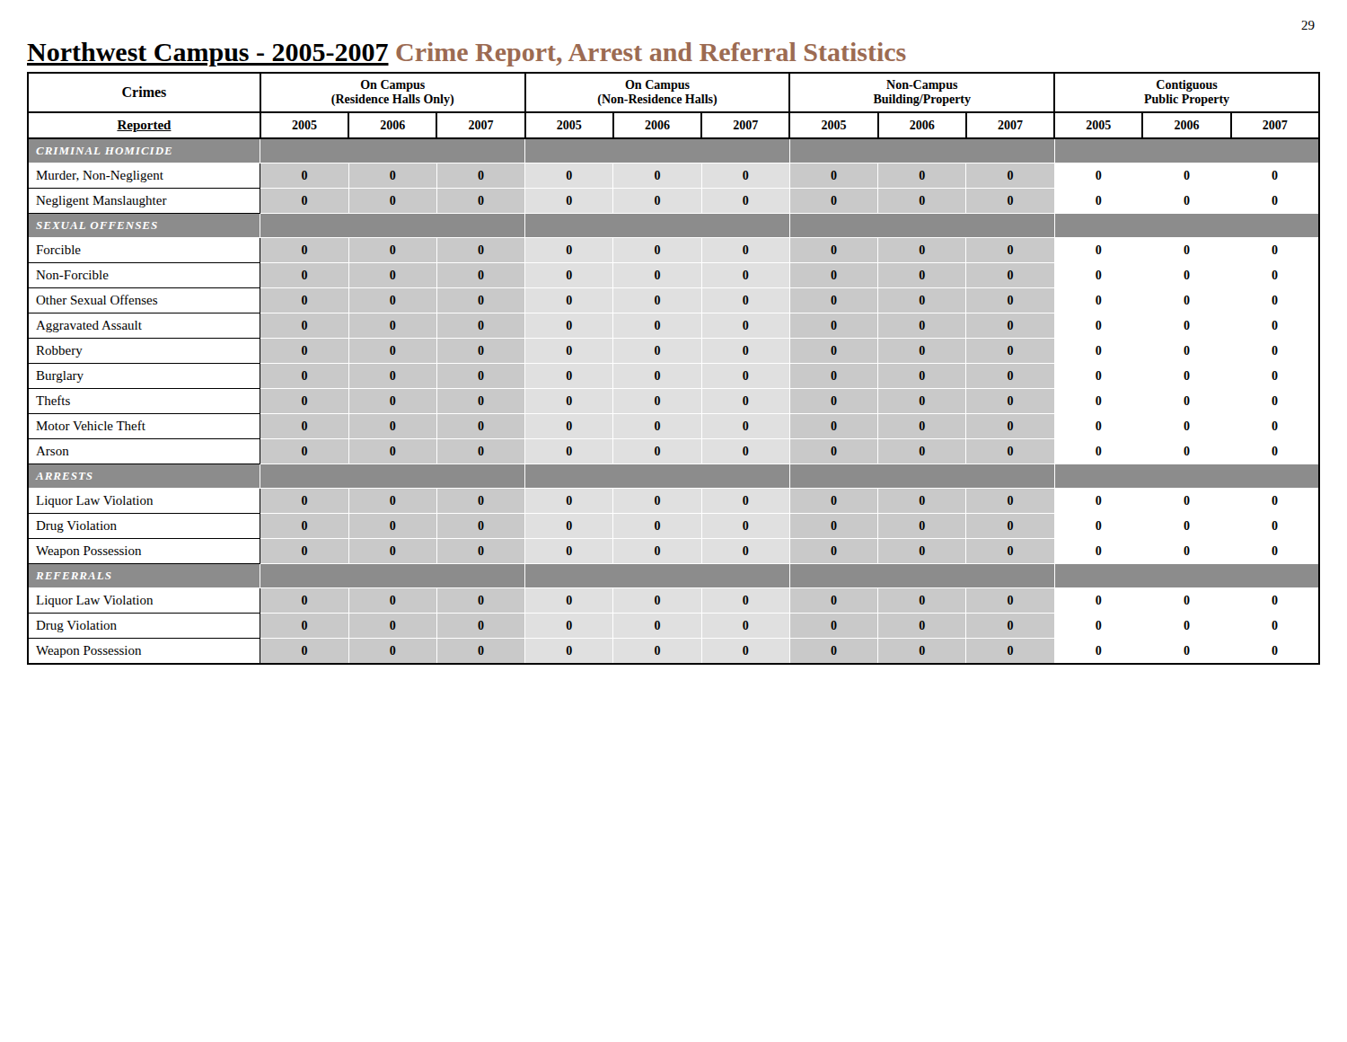29
Northwest Campus - 2005-2007 Crime Report, Arrest and Referral Statistics
| Crimes | On Campus (Residence Halls Only) | On Campus (Non-Residence Halls) | Non-Campus Building/Property | Contiguous Public Property |
| --- | --- | --- | --- | --- |
| Reported | 2005 | 2006 | 2007 | 2005 | 2006 | 2007 | 2005 | 2006 | 2007 | 2005 | 2006 | 2007 |
| CRIMINAL HOMICIDE | | | | |
| Murder, Non-Negligent | 0 | 0 | 0 | 0 | 0 | 0 | 0 | 0 | 0 | 0 | 0 | 0 |
| Negligent Manslaughter | 0 | 0 | 0 | 0 | 0 | 0 | 0 | 0 | 0 | 0 | 0 | 0 |
| SEXUAL OFFENSES | | | | |
| Forcible | 0 | 0 | 0 | 0 | 0 | 0 | 0 | 0 | 0 | 0 | 0 | 0 |
| Non-Forcible | 0 | 0 | 0 | 0 | 0 | 0 | 0 | 0 | 0 | 0 | 0 | 0 |
| Other Sexual Offenses | 0 | 0 | 0 | 0 | 0 | 0 | 0 | 0 | 0 | 0 | 0 | 0 |
| Aggravated Assault | 0 | 0 | 0 | 0 | 0 | 0 | 0 | 0 | 0 | 0 | 0 | 0 |
| Robbery | 0 | 0 | 0 | 0 | 0 | 0 | 0 | 0 | 0 | 0 | 0 | 0 |
| Burglary | 0 | 0 | 0 | 0 | 0 | 0 | 0 | 0 | 0 | 0 | 0 | 0 |
| Thefts | 0 | 0 | 0 | 0 | 0 | 0 | 0 | 0 | 0 | 0 | 0 | 0 |
| Motor Vehicle Theft | 0 | 0 | 0 | 0 | 0 | 0 | 0 | 0 | 0 | 0 | 0 | 0 |
| Arson | 0 | 0 | 0 | 0 | 0 | 0 | 0 | 0 | 0 | 0 | 0 | 0 |
| ARRESTS | | | | |
| Liquor Law Violation | 0 | 0 | 0 | 0 | 0 | 0 | 0 | 0 | 0 | 0 | 0 | 0 |
| Drug Violation | 0 | 0 | 0 | 0 | 0 | 0 | 0 | 0 | 0 | 0 | 0 | 0 |
| Weapon Possession | 0 | 0 | 0 | 0 | 0 | 0 | 0 | 0 | 0 | 0 | 0 | 0 |
| REFERRALS | | | | |
| Liquor Law Violation | 0 | 0 | 0 | 0 | 0 | 0 | 0 | 0 | 0 | 0 | 0 | 0 |
| Drug Violation | 0 | 0 | 0 | 0 | 0 | 0 | 0 | 0 | 0 | 0 | 0 | 0 |
| Weapon Possession | 0 | 0 | 0 | 0 | 0 | 0 | 0 | 0 | 0 | 0 | 0 | 0 |